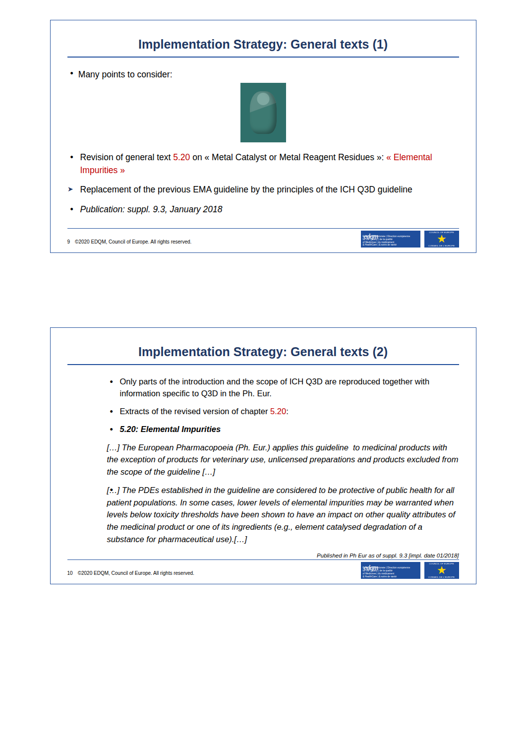Implementation Strategy: General texts (1)
• Many points to consider:
Revision of general text 5.20 on « Metal Catalyst or Metal Reagent Residues »: « Elemental Impurities »
Replacement of the previous EMA guideline by the principles of the ICH Q3D guideline
Publication: suppl. 9.3, January 2018
9©2020 EDQM, Council of Europe. All rights reserved.
edqm European Directorate | Direction européenne
for the Quality | de la qualité
of Medicines | du médicament
& HealthCare | & soins de santé
COUNCIL OF EUROPE ★ CONSEIL DE L'EUROPE
Implementation Strategy: General texts (2)
Only parts of the introduction and the scope of ICH Q3D are reproduced together with information specific to Q3D in the Ph. Eur.
Extracts of the revised version of chapter 5.20:
5.20: Elemental Impurities
[…] The European Pharmacopoeia (Ph. Eur.) applies this guideline to medicinal products with the exception of products for veterinary use, unlicensed preparations and products excluded from the scope of the guideline […]
[…] The PDEs established in the guideline are considered to be protective of public health for all patient populations. In some cases, lower levels of elemental impurities may be warranted when levels below toxicity thresholds have been shown to have an impact on other quality attributes of the medicinal product or one of its ingredients (e.g., element catalysed degradation of a substance for pharmaceutical use).[…]
Published in Ph Eur as of suppl. 9.3 [impl. date 01/2018]
10©2020 EDQM, Council of Europe. All rights reserved.
edqm European Directorate | Direction européenne
for the Quality | de la qualité
of Medicines | du médicament
& HealthCare | & soins de santé
COUNCIL OF EUROPE ★ CONSEIL DE L'EUROPE